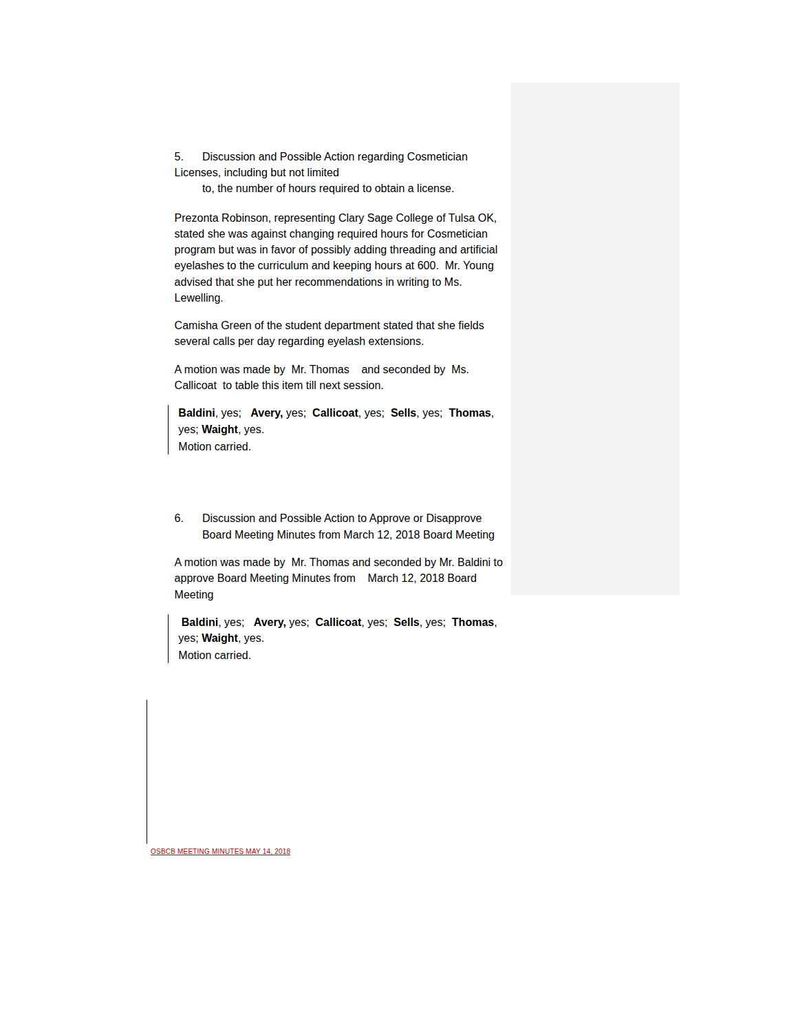5. Discussion and Possible Action regarding Cosmetician Licenses, including but not limited to, the number of hours required to obtain a license.
Prezonta Robinson, representing Clary Sage College of Tulsa OK, stated she was against changing required hours for Cosmetician program but was in favor of possibly adding threading and artificial eyelashes to the curriculum and keeping hours at 600. Mr. Young advised that she put her recommendations in writing to Ms. Lewelling.
Camisha Green of the student department stated that she fields several calls per day regarding eyelash extensions.
A motion was made by Mr. Thomas and seconded by Ms. Callicoat to table this item till next session.
Baldini, yes; Avery, yes; Callicoat, yes; Sells, yes; Thomas, yes; Waight, yes.
Motion carried.
6. Discussion and Possible Action to Approve or Disapprove Board Meeting Minutes from March 12, 2018 Board Meeting
A motion was made by Mr. Thomas and seconded by Mr. Baldini to approve Board Meeting Minutes from March 12, 2018 Board Meeting
Baldini, yes; Avery, yes; Callicoat, yes; Sells, yes; Thomas, yes; Waight, yes.
Motion carried.
OSBCB MEETING MINUTES MAY 14, 2018